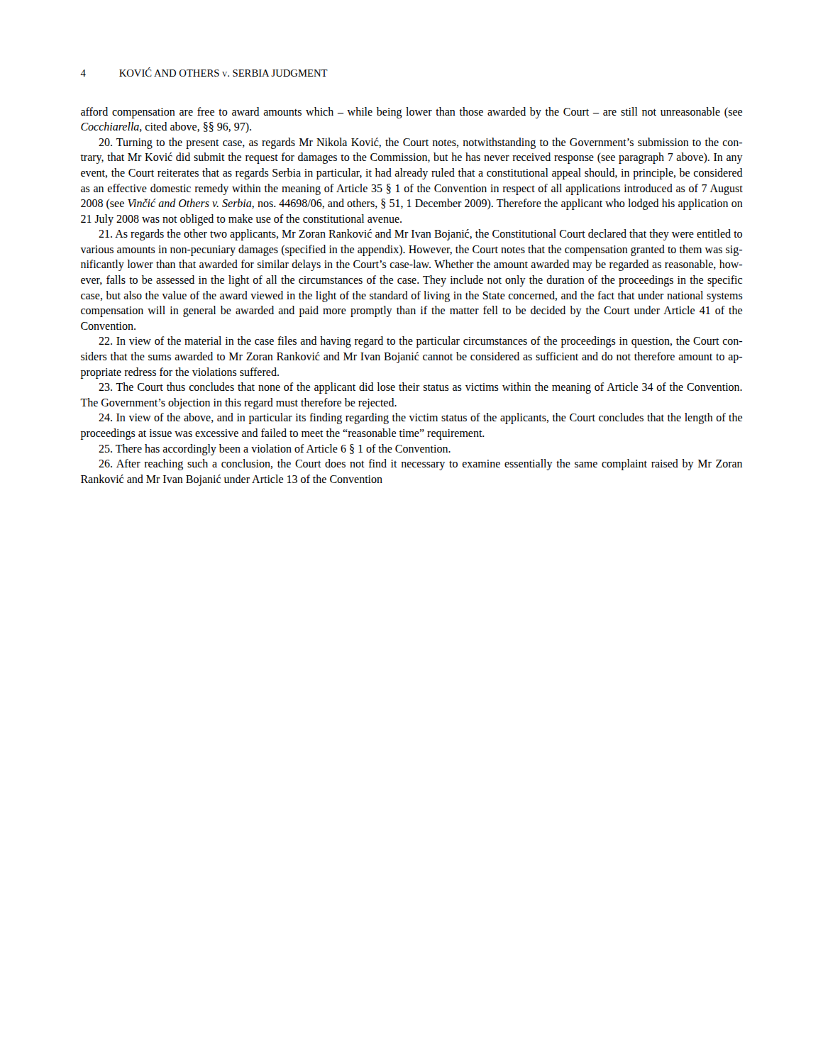4 KOVIĆ AND OTHERS v. SERBIA JUDGMENT
afford compensation are free to award amounts which – while being lower than those awarded by the Court – are still not unreasonable (see Cocchiarella, cited above, §§ 96, 97).
20. Turning to the present case, as regards Mr Nikola Ković, the Court notes, notwithstanding to the Government’s submission to the contrary, that Mr Ković did submit the request for damages to the Commission, but he has never received response (see paragraph 7 above). In any event, the Court reiterates that as regards Serbia in particular, it had already ruled that a constitutional appeal should, in principle, be considered as an effective domestic remedy within the meaning of Article 35 § 1 of the Convention in respect of all applications introduced as of 7 August 2008 (see Vinčić and Others v. Serbia, nos. 44698/06, and others, § 51, 1 December 2009). Therefore the applicant who lodged his application on 21 July 2008 was not obliged to make use of the constitutional avenue.
21. As regards the other two applicants, Mr Zoran Ranković and Mr Ivan Bojanić, the Constitutional Court declared that they were entitled to various amounts in non-pecuniary damages (specified in the appendix). However, the Court notes that the compensation granted to them was significantly lower than that awarded for similar delays in the Court’s case-law. Whether the amount awarded may be regarded as reasonable, however, falls to be assessed in the light of all the circumstances of the case. They include not only the duration of the proceedings in the specific case, but also the value of the award viewed in the light of the standard of living in the State concerned, and the fact that under national systems compensation will in general be awarded and paid more promptly than if the matter fell to be decided by the Court under Article 41 of the Convention.
22. In view of the material in the case files and having regard to the particular circumstances of the proceedings in question, the Court considers that the sums awarded to Mr Zoran Ranković and Mr Ivan Bojanić cannot be considered as sufficient and do not therefore amount to appropriate redress for the violations suffered.
23. The Court thus concludes that none of the applicant did lose their status as victims within the meaning of Article 34 of the Convention. The Government’s objection in this regard must therefore be rejected.
24. In view of the above, and in particular its finding regarding the victim status of the applicants, the Court concludes that the length of the proceedings at issue was excessive and failed to meet the “reasonable time” requirement.
25. There has accordingly been a violation of Article 6 § 1 of the Convention.
26. After reaching such a conclusion, the Court does not find it necessary to examine essentially the same complaint raised by Mr Zoran Ranković and Mr Ivan Bojanić under Article 13 of the Convention